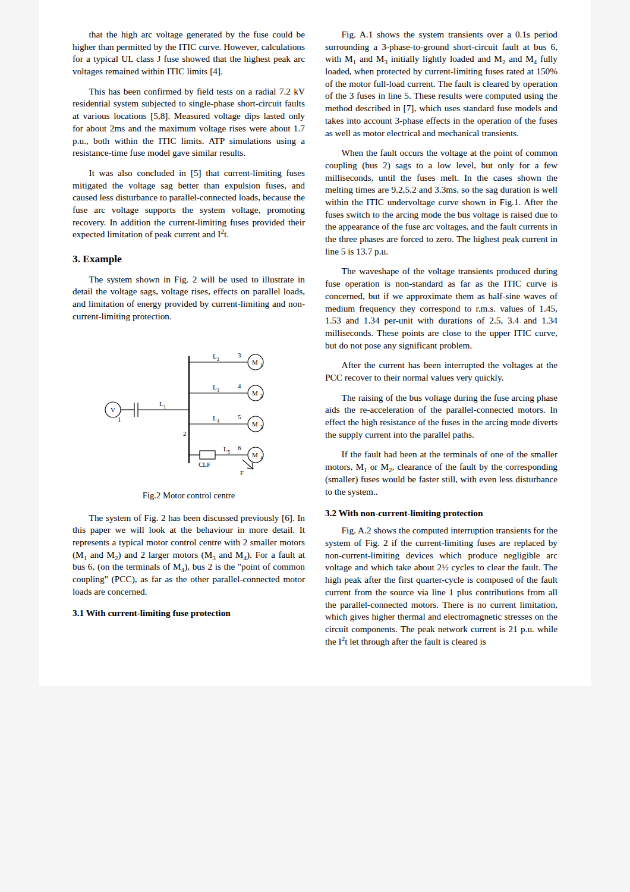that the high arc voltage generated by the fuse could be higher than permitted by the ITIC curve. However, calculations for a typical UL class J fuse showed that the highest peak arc voltages remained within ITIC limits [4].
This has been confirmed by field tests on a radial 7.2 kV residential system subjected to single-phase short-circuit faults at various locations [5,8]. Measured voltage dips lasted only for about 2ms and the maximum voltage rises were about 1.7 p.u., both within the ITIC limits. ATP simulations using a resistance-time fuse model gave similar results.
It was also concluded in [5] that current-limiting fuses mitigated the voltage sag better than expulsion fuses, and caused less disturbance to parallel-connected loads, because the fuse arc voltage supports the system voltage, promoting recovery. In addition the current-limiting fuses provided their expected limitation of peak current and I2t.
3. Example
The system shown in Fig. 2 will be used to illustrate in detail the voltage sags, voltage rises, effects on parallel loads, and limitation of energy provided by current-limiting and non-current-limiting protection.
V 1 L1 2 L2 3 M1 L3 4 M2 L4 5 M3 L5 6 M4 CLF F
Fig.2 Motor control centre
The system of Fig. 2 has been discussed previously [6]. In this paper we will look at the behaviour in more detail. It represents a typical motor control centre with 2 smaller motors (M1 and M2) and 2 larger motors (M3 and M4). For a fault at bus 6, (on the terminals of M4), bus 2 is the "point of common coupling" (PCC), as far as the other parallel-connected motor loads are concerned.
3.1 With current-limiting fuse protection
Fig. A.1 shows the system transients over a 0.1s period surrounding a 3-phase-to-ground short-circuit fault at bus 6, with M1 and M3 initially lightly loaded and M2 and M4 fully loaded, when protected by current-limiting fuses rated at 150% of the motor full-load current. The fault is cleared by operation of the 3 fuses in line 5. These results were computed using the method described in [7], which uses standard fuse models and takes into account 3-phase effects in the operation of the fuses as well as motor electrical and mechanical transients.
When the fault occurs the voltage at the point of common coupling (bus 2) sags to a low level, but only for a few milliseconds, until the fuses melt. In the cases shown the melting times are 9.2,5.2 and 3.3ms, so the sag duration is well within the ITIC undervoltage curve shown in Fig.1. After the fuses switch to the arcing mode the bus voltage is raised due to the appearance of the fuse arc voltages, and the fault currents in the three phases are forced to zero. The highest peak current in line 5 is 13.7 p.u.
The waveshape of the voltage transients produced during fuse operation is non-standard as far as the ITIC curve is concerned, but if we approximate them as half-sine waves of medium frequency they correspond to r.m.s. values of 1.45, 1.53 and 1.34 per-unit with durations of 2.5, 3.4 and 1.34 milliseconds. These points are close to the upper ITIC curve, but do not pose any significant problem.
After the current has been interrupted the voltages at the PCC recover to their normal values very quickly.
The raising of the bus voltage during the fuse arcing phase aids the re-acceleration of the parallel-connected motors. In effect the high resistance of the fuses in the arcing mode diverts the supply current into the parallel paths.
If the fault had been at the terminals of one of the smaller motors, M1 or M2, clearance of the fault by the corresponding (smaller) fuses would be faster still, with even less disturbance to the system..
3.2 With non-current-limiting protection
Fig. A.2 shows the computed interruption transients for the system of Fig. 2 if the current-limiting fuses are replaced by non-current-limiting devices which produce negligible arc voltage and which take about 2½ cycles to clear the fault. The high peak after the first quarter-cycle is composed of the fault current from the source via line 1 plus contributions from all the parallel-connected motors. There is no current limitation, which gives higher thermal and electromagnetic stresses on the circuit components. The peak network current is 21 p.u. while the I2t let through after the fault is cleared is